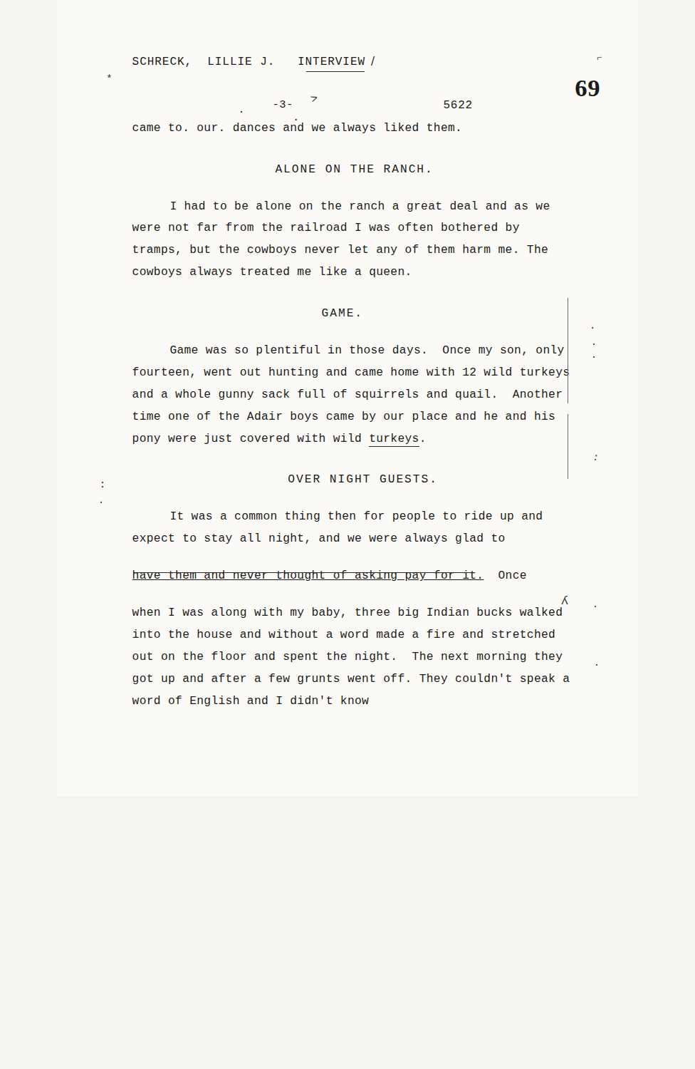SCHRECK, LILLIE J. INTERVIEW/
*
⌐
69
. -3- > . 5622
came to. our. dances and we always liked them.
ALONE ON THE RANCH.
I had to be alone on the ranch a great deal and as we were not far from the railroad I was often bothered by tramps, but the cowboys never let any of them harm me. The cowboys always treated me like a queen.
GAME.
Game was so plentiful in those days. Once my son, only fourteen, went out hunting and came home with 12 wild turkeys and a whole gunny sack full of squirrels and quail. Another time one of the Adair boys came by our place and he and his pony were just covered with wild turkeys.
OVER NIGHT GUESTS.
It was a common thing then for people to ride up and expect to stay all night, and we were always glad to
have them and never thought of asking pay for it. Once
when I was along with my baby, three big Indian bucks walked into the house and without a word made a fire and stretched out on the floor and spent the night. The next morning they got up and after a few grunts went off. They couldn't speak a word of English and I didn't know
. . . : : . ʎ . .